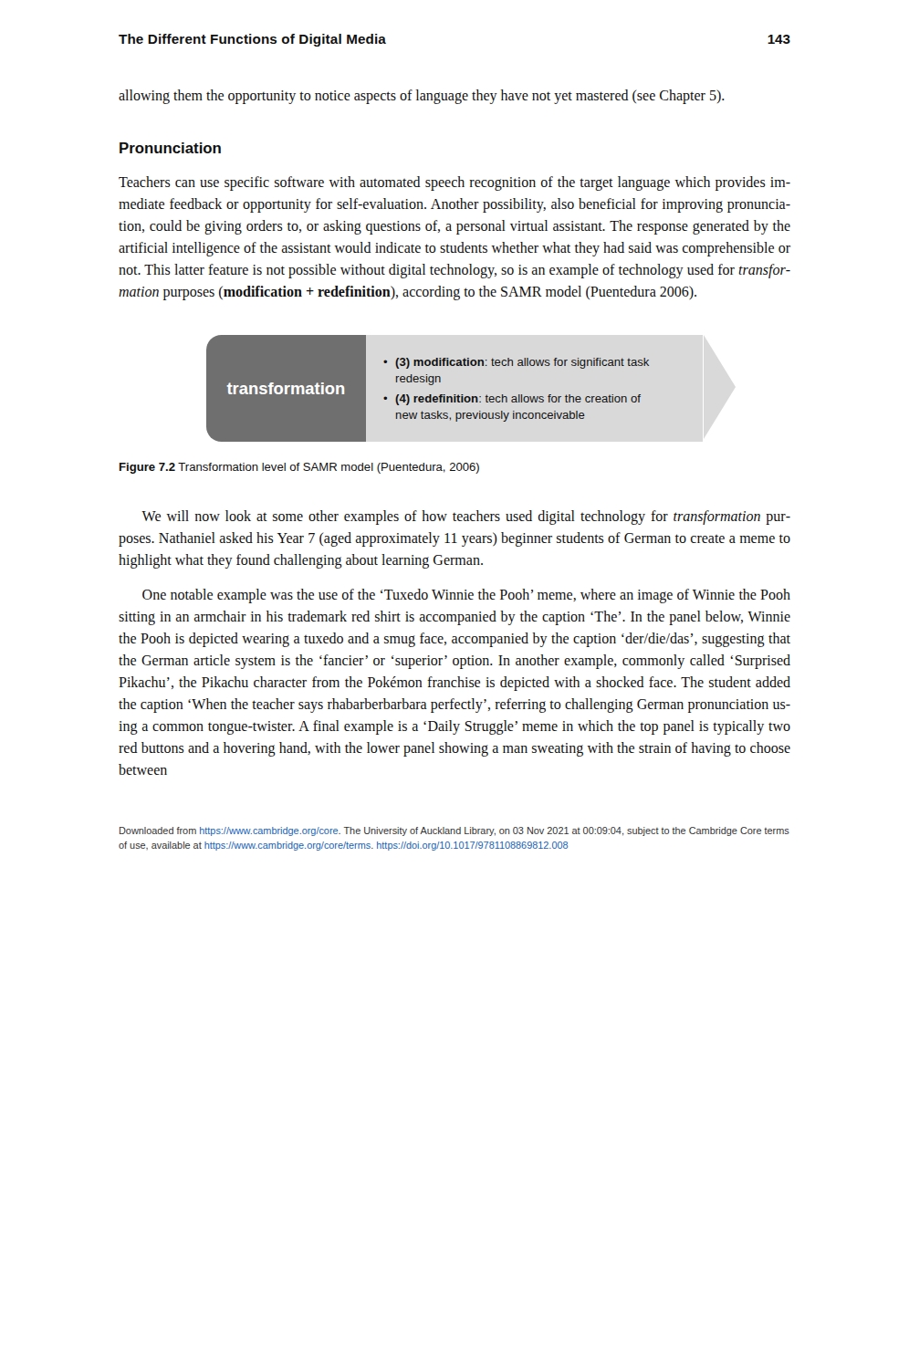The Different Functions of Digital Media 143
allowing them the opportunity to notice aspects of language they have not yet mastered (see Chapter 5).
Pronunciation
Teachers can use specific software with automated speech recognition of the target language which provides immediate feedback or opportunity for self-evaluation. Another possibility, also beneficial for improving pronunciation, could be giving orders to, or asking questions of, a personal virtual assistant. The response generated by the artificial intelligence of the assistant would indicate to students whether what they had said was comprehensible or not. This latter feature is not possible without digital technology, so is an example of technology used for transformation purposes (modification + redefinition), according to the SAMR model (Puentedura 2006).
transformation
(3) modification: tech allows for significant task redesign
(4) redefinition: tech allows for the creation of new tasks, previously inconceivable
Figure 7.2 Transformation level of SAMR model (Puentedura, 2006)
We will now look at some other examples of how teachers used digital technology for transformation purposes. Nathaniel asked his Year 7 (aged approximately 11 years) beginner students of German to create a meme to highlight what they found challenging about learning German.
One notable example was the use of the ‘Tuxedo Winnie the Pooh’ meme, where an image of Winnie the Pooh sitting in an armchair in his trademark red shirt is accompanied by the caption ‘The’. In the panel below, Winnie the Pooh is depicted wearing a tuxedo and a smug face, accompanied by the caption ‘der/die/das’, suggesting that the German article system is the ‘fancier’ or ‘superior’ option. In another example, commonly called ‘Surprised Pikachu’, the Pikachu character from the Pokémon franchise is depicted with a shocked face. The student added the caption ‘When the teacher says rhabarberbarbara perfectly’, referring to challenging German pronunciation using a common tongue-twister. A final example is a ‘Daily Struggle’ meme in which the top panel is typically two red buttons and a hovering hand, with the lower panel showing a man sweating with the strain of having to choose between
Downloaded from https://www.cambridge.org/core. The University of Auckland Library, on 03 Nov 2021 at 00:09:04, subject to the Cambridge Core terms of use, available at https://www.cambridge.org/core/terms. https://doi.org/10.1017/9781108869812.008